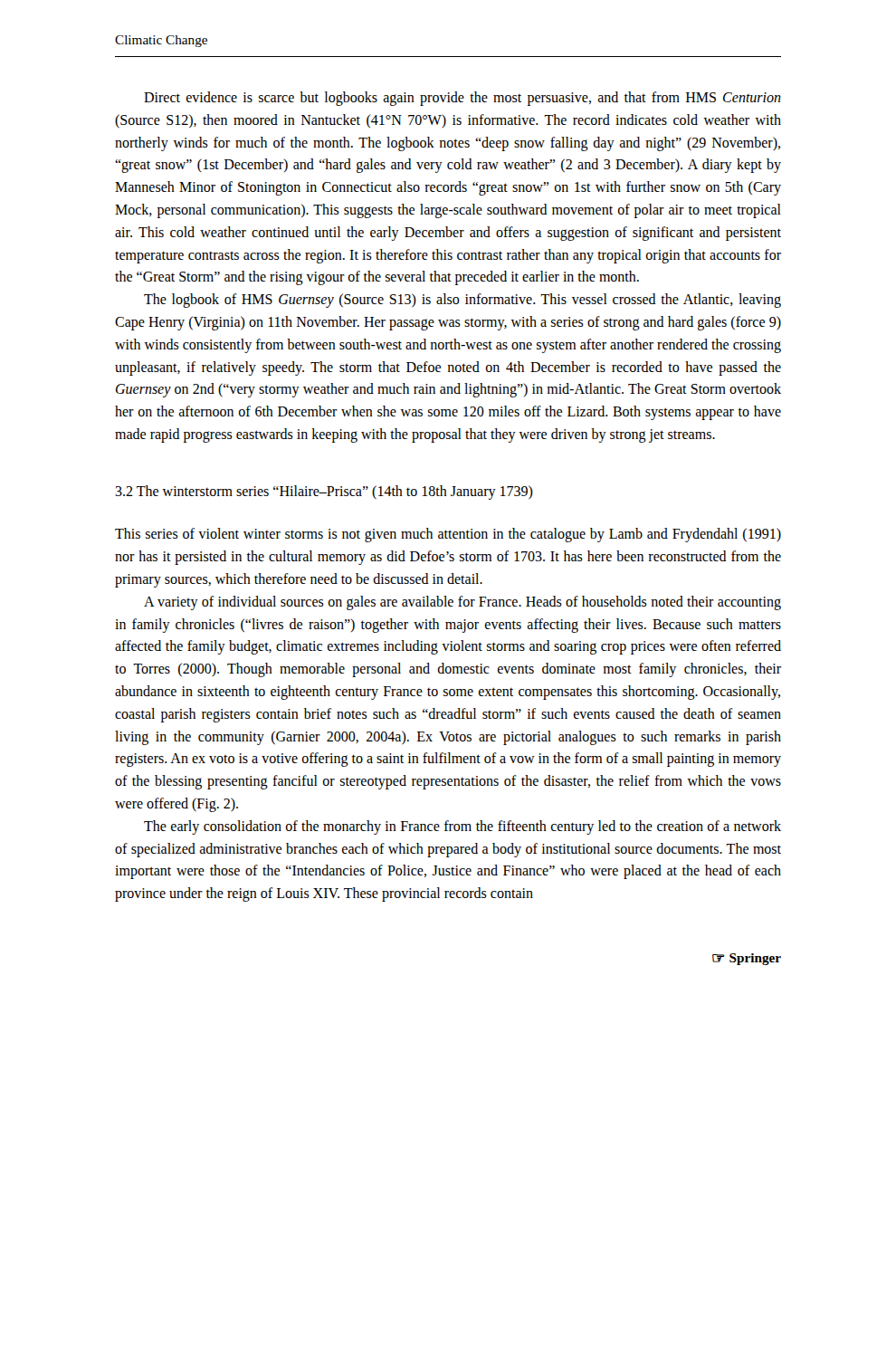Climatic Change
Direct evidence is scarce but logbooks again provide the most persuasive, and that from HMS Centurion (Source S12), then moored in Nantucket (41°N 70°W) is informative. The record indicates cold weather with northerly winds for much of the month. The logbook notes “deep snow falling day and night” (29 November), “great snow” (1st December) and “hard gales and very cold raw weather” (2 and 3 December). A diary kept by Manneseh Minor of Stonington in Connecticut also records “great snow” on 1st with further snow on 5th (Cary Mock, personal communication). This suggests the large-scale southward movement of polar air to meet tropical air. This cold weather continued until the early December and offers a suggestion of significant and persistent temperature contrasts across the region. It is therefore this contrast rather than any tropical origin that accounts for the “Great Storm” and the rising vigour of the several that preceded it earlier in the month.
The logbook of HMS Guernsey (Source S13) is also informative. This vessel crossed the Atlantic, leaving Cape Henry (Virginia) on 11th November. Her passage was stormy, with a series of strong and hard gales (force 9) with winds consistently from between south-west and north-west as one system after another rendered the crossing unpleasant, if relatively speedy. The storm that Defoe noted on 4th December is recorded to have passed the Guernsey on 2nd (“very stormy weather and much rain and lightning”) in mid-Atlantic. The Great Storm overtook her on the afternoon of 6th December when she was some 120 miles off the Lizard. Both systems appear to have made rapid progress eastwards in keeping with the proposal that they were driven by strong jet streams.
3.2 The winterstorm series “Hilaire–Prisca” (14th to 18th January 1739)
This series of violent winter storms is not given much attention in the catalogue by Lamb and Frydendahl (1991) nor has it persisted in the cultural memory as did Defoe’s storm of 1703. It has here been reconstructed from the primary sources, which therefore need to be discussed in detail.
A variety of individual sources on gales are available for France. Heads of households noted their accounting in family chronicles (“livres de raison”) together with major events affecting their lives. Because such matters affected the family budget, climatic extremes including violent storms and soaring crop prices were often referred to Torres (2000). Though memorable personal and domestic events dominate most family chronicles, their abundance in sixteenth to eighteenth century France to some extent compensates this shortcoming. Occasionally, coastal parish registers contain brief notes such as “dreadful storm” if such events caused the death of seamen living in the community (Garnier 2000, 2004a). Ex Votos are pictorial analogues to such remarks in parish registers. An ex voto is a votive offering to a saint in fulfilment of a vow in the form of a small painting in memory of the blessing presenting fanciful or stereotyped representations of the disaster, the relief from which the vows were offered (Fig. 2).
The early consolidation of the monarchy in France from the fifteenth century led to the creation of a network of specialized administrative branches each of which prepared a body of institutional source documents. The most important were those of the “Intendancies of Police, Justice and Finance” who were placed at the head of each province under the reign of Louis XIV. These provincial records contain
☞Springer